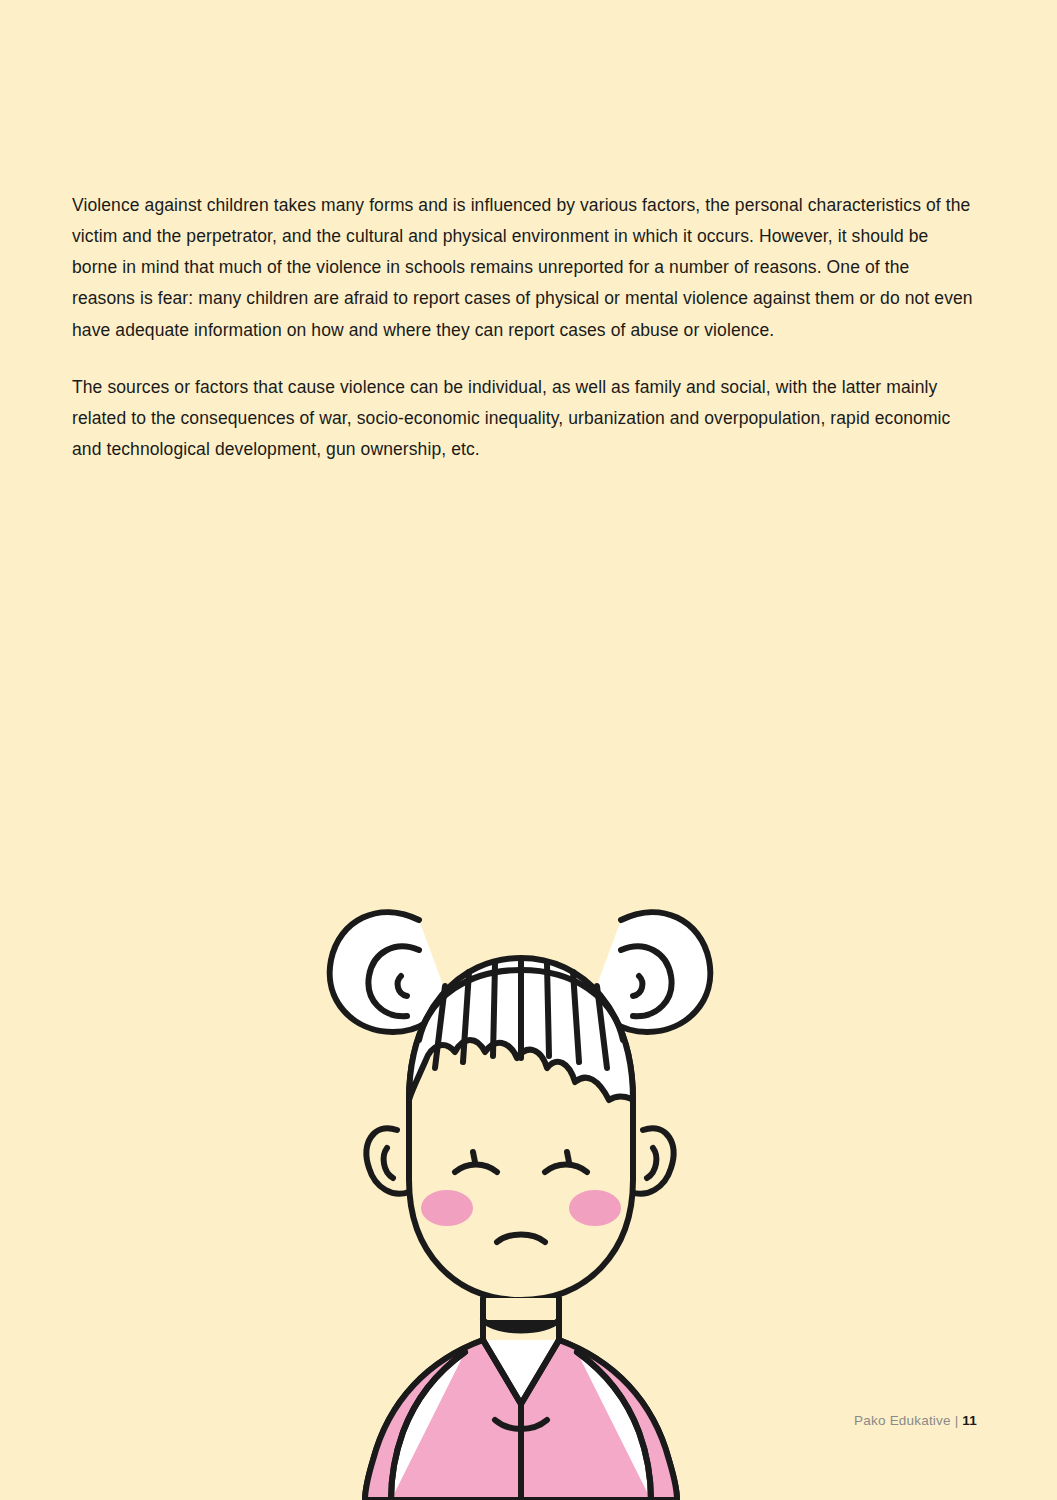Violence against children takes many forms and is influenced by various factors, the personal characteristics of the victim and the perpetrator, and the cultural and physical environment in which it occurs. However, it should be borne in mind that much of the violence in schools remains unreported for a number of reasons. One of the reasons is fear: many children are afraid to report cases of physical or mental violence against them or do not even have adequate information on how and where they can report cases of abuse or violence.
The sources or factors that cause violence can be individual, as well as family and social, with the latter mainly related to the consequences of war, socio-economic inequality, urbanization and overpopulation, rapid economic and technological development, gun ownership, etc.
Pako Edukative | 11